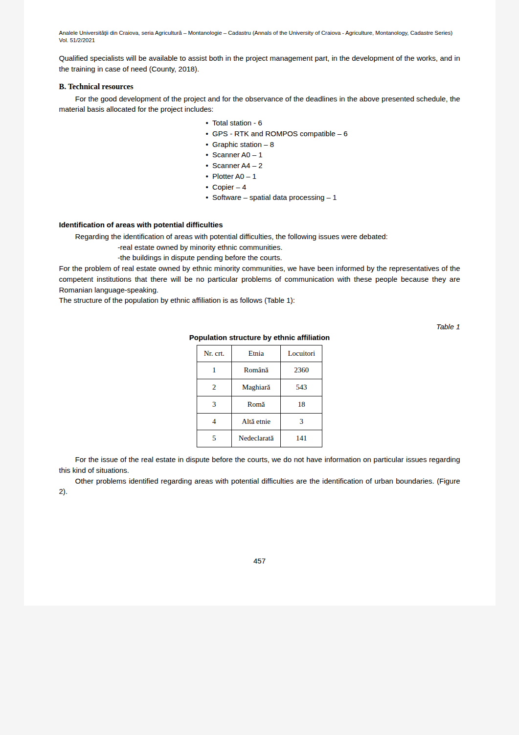Analele Universităţii din Craiova, seria Agricultură – Montanologie – Cadastru (Annals of the University of Craiova - Agriculture, Montanology, Cadastre Series) Vol. 51/2/2021
Qualified specialists will be available to assist both in the project management part, in the development of the works, and in the training in case of need (County, 2018).
B. Technical resources
For the good development of the project and for the observance of the deadlines in the above presented schedule, the material basis allocated for the project includes:
Total station - 6
GPS - RTK and ROMPOS compatible – 6
Graphic station – 8
Scanner A0 – 1
Scanner A4 – 2
Plotter A0 – 1
Copier – 4
Software – spatial data processing – 1
Identification of areas with potential difficulties
Regarding the identification of areas with potential difficulties, the following issues were debated:
-real estate owned by minority ethnic communities.
-the buildings in dispute pending before the courts.
For the problem of real estate owned by ethnic minority communities, we have been informed by the representatives of the competent institutions that there will be no particular problems of communication with these people because they are Romanian language-speaking.
The structure of the population by ethnic affiliation is as follows (Table 1):
Table 1
Population structure by ethnic affiliation
| Nr. crt. | Etnia | Locuitori |
| 1 | Română | 2360 |
| 2 | Maghiară | 543 |
| 3 | Romă | 18 |
| 4 | Altă etnie | 3 |
| 5 | Nedeclarată | 141 |
For the issue of the real estate in dispute before the courts, we do not have information on particular issues regarding this kind of situations.
Other problems identified regarding areas with potential difficulties are the identification of urban boundaries. (Figure 2).
457